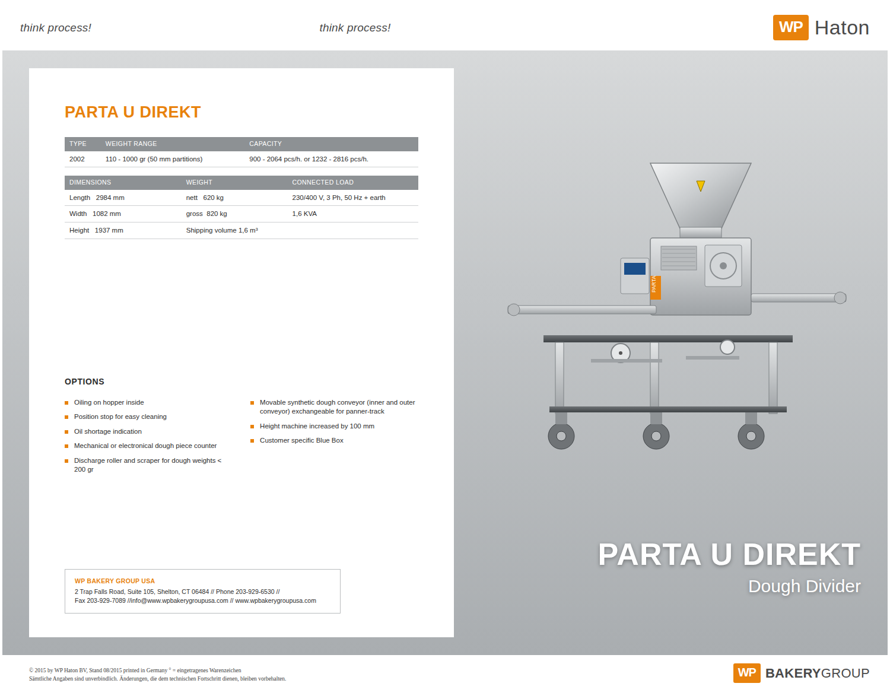think process! think process!
WP Haton
PARTA U DIREKT
| Type | Weight range | Capacity |
| --- | --- | --- |
| 2002 | 110 - 1000 gr (50 mm partitions) | 900 - 2064 pcs/h. or 1232 - 2816 pcs/h. |
| Dimensions | Weight | Connected load |
| --- | --- | --- |
| Length 2984 mm | nett 620 kg | 230/400 V, 3 Ph, 50 Hz + earth |
| Width 1082 mm | gross 820 kg | 1,6 KVA |
| Height 1937 mm | Shipping volume 1,6 m³ | |
OPTIONS
Oiling on hopper inside
Position stop for easy cleaning
Oil shortage indication
Mechanical or electronical dough piece counter
Discharge roller and scraper for dough weights < 200 gr
Movable synthetic dough conveyor (inner and outer conveyor) exchangeable for panner-track
Height machine increased by 100 mm
Customer specific Blue Box
WP BAKERY GROUP USA
2 Trap Falls Road, Suite 105, Shelton, CT 06484 // Phone 203-929-6530 //
Fax 203-929-7089 //info@www.wpbakerygroupusa.com // www.wpbakerygroupusa.com
PARTA
PARTA U DIREKT
Dough Divider
© 2015 by WP Haton BV, Stand 08/2015 printed in Germany ° = eingetragenes Warenzeichen
Sämtliche Angaben sind unverbindlich. Änderungen, die dem technischen Fortschritt dienen, bleiben vorbehalten.
WP BAKERYGROUP